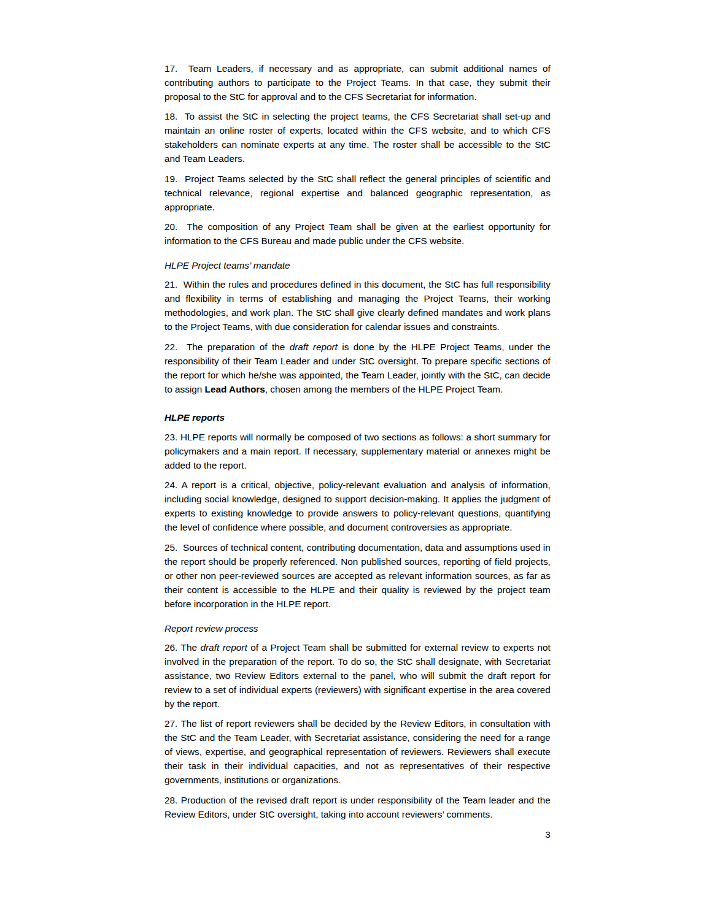17. Team Leaders, if necessary and as appropriate, can submit additional names of contributing authors to participate to the Project Teams. In that case, they submit their proposal to the StC for approval and to the CFS Secretariat for information.
18. To assist the StC in selecting the project teams, the CFS Secretariat shall set-up and maintain an online roster of experts, located within the CFS website, and to which CFS stakeholders can nominate experts at any time. The roster shall be accessible to the StC and Team Leaders.
19. Project Teams selected by the StC shall reflect the general principles of scientific and technical relevance, regional expertise and balanced geographic representation, as appropriate.
20. The composition of any Project Team shall be given at the earliest opportunity for information to the CFS Bureau and made public under the CFS website.
HLPE Project teams’ mandate
21. Within the rules and procedures defined in this document, the StC has full responsibility and flexibility in terms of establishing and managing the Project Teams, their working methodologies, and work plan. The StC shall give clearly defined mandates and work plans to the Project Teams, with due consideration for calendar issues and constraints.
22. The preparation of the draft report is done by the HLPE Project Teams, under the responsibility of their Team Leader and under StC oversight. To prepare specific sections of the report for which he/she was appointed, the Team Leader, jointly with the StC, can decide to assign Lead Authors, chosen among the members of the HLPE Project Team.
HLPE reports
23. HLPE reports will normally be composed of two sections as follows: a short summary for policymakers and a main report. If necessary, supplementary material or annexes might be added to the report.
24. A report is a critical, objective, policy-relevant evaluation and analysis of information, including social knowledge, designed to support decision-making. It applies the judgment of experts to existing knowledge to provide answers to policy-relevant questions, quantifying the level of confidence where possible, and document controversies as appropriate.
25. Sources of technical content, contributing documentation, data and assumptions used in the report should be properly referenced. Non published sources, reporting of field projects, or other non peer-reviewed sources are accepted as relevant information sources, as far as their content is accessible to the HLPE and their quality is reviewed by the project team before incorporation in the HLPE report.
Report review process
26. The draft report of a Project Team shall be submitted for external review to experts not involved in the preparation of the report. To do so, the StC shall designate, with Secretariat assistance, two Review Editors external to the panel, who will submit the draft report for review to a set of individual experts (reviewers) with significant expertise in the area covered by the report.
27. The list of report reviewers shall be decided by the Review Editors, in consultation with the StC and the Team Leader, with Secretariat assistance, considering the need for a range of views, expertise, and geographical representation of reviewers. Reviewers shall execute their task in their individual capacities, and not as representatives of their respective governments, institutions or organizations.
28. Production of the revised draft report is under responsibility of the Team leader and the Review Editors, under StC oversight, taking into account reviewers’ comments.
3